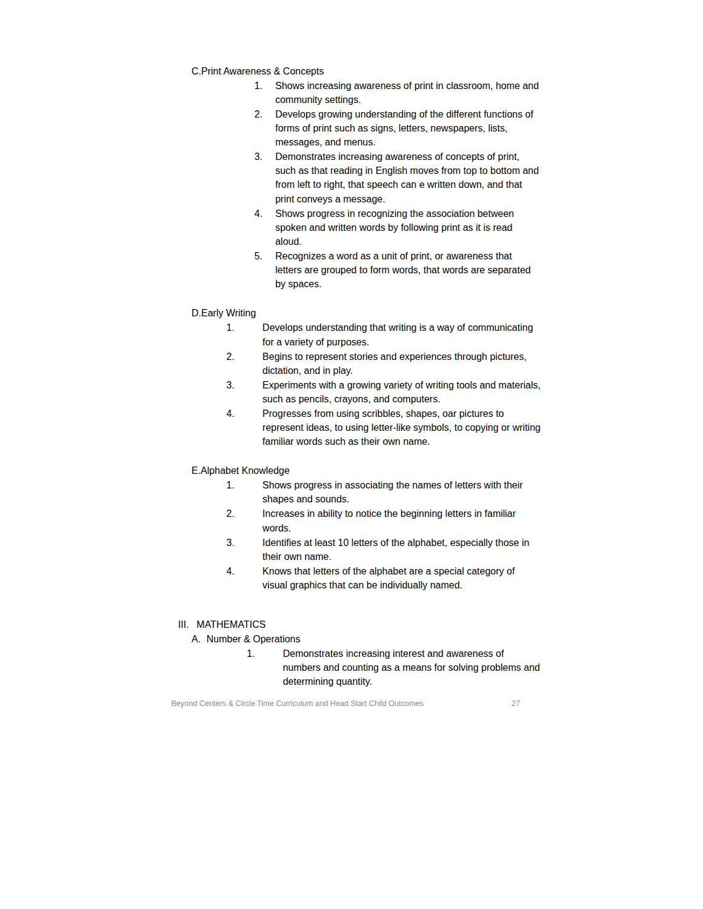C. Print Awareness & Concepts
1. Shows increasing awareness of print in classroom, home and community settings.
2. Develops growing understanding of the different functions of forms of print such as signs, letters, newspapers, lists, messages, and menus.
3. Demonstrates increasing awareness of concepts of print, such as that reading in English moves from top to bottom and from left to right, that speech can e written down, and that print conveys a message.
4. Shows progress in recognizing the association between spoken and written words by following print as it is read aloud.
5. Recognizes a word as a unit of print, or awareness that letters are grouped to form words, that words are separated by spaces.
D. Early Writing
1. Develops understanding that writing is a way of communicating for a variety of purposes.
2. Begins to represent stories and experiences through pictures, dictation, and in play.
3. Experiments with a growing variety of writing tools and materials, such as pencils, crayons, and computers.
4. Progresses from using scribbles, shapes, oar pictures to represent ideas, to using letter-like symbols, to copying or writing familiar words such as their own name.
E. Alphabet Knowledge
1. Shows progress in associating the names of letters with their shapes and sounds.
2. Increases in ability to notice the beginning letters in familiar words.
3. Identifies at least 10 letters of the alphabet, especially those in their own name.
4. Knows that letters of the alphabet are a special category of visual graphics that can be individually named.
III. MATHEMATICS
A. Number & Operations
1. Demonstrates increasing interest and awareness of numbers and counting as a means for solving problems and determining quantity.
Beyond Centers & Circle Time Curriculum and Head Start Child Outcomes 27